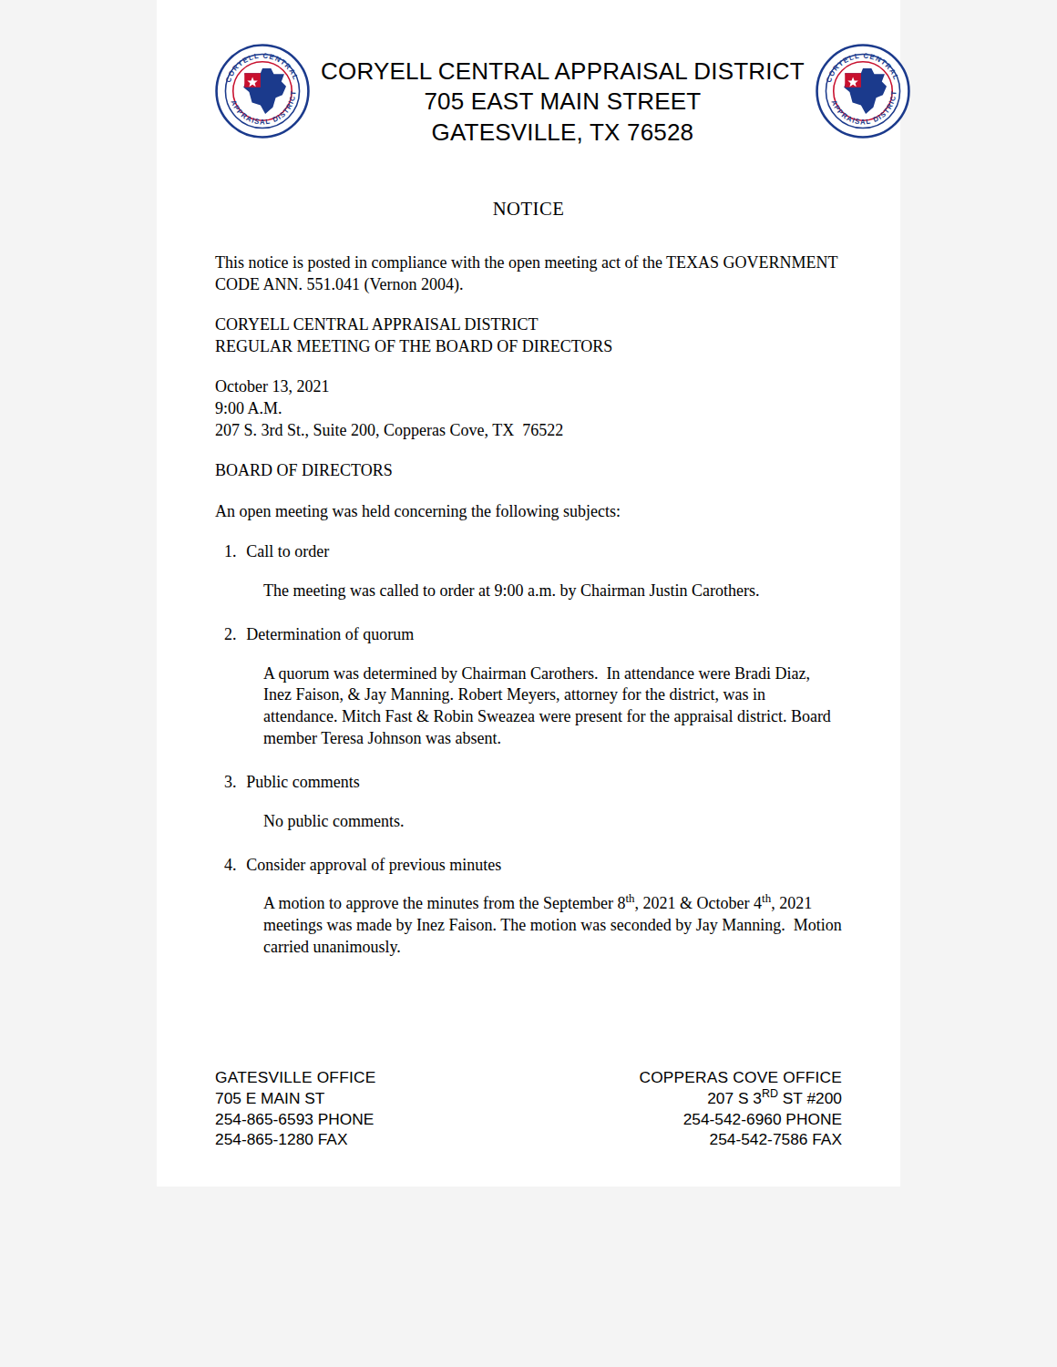CORYELL CENTRAL APPRAISAL DISTRICT
CORYELL CENTRAL APPRAISAL DISTRICT
705 EAST MAIN STREET
GATESVILLE, TX 76528
CORYELL CENTRAL APPRAISAL DISTRICT
NOTICE
This notice is posted in compliance with the open meeting act of the TEXAS GOVERNMENT CODE ANN. 551.041 (Vernon 2004).
CORYELL CENTRAL APPRAISAL DISTRICT
REGULAR MEETING OF THE BOARD OF DIRECTORS
October 13, 2021
9:00 A.M.
207 S. 3rd St., Suite 200, Copperas Cove, TX 76522
BOARD OF DIRECTORS
An open meeting was held concerning the following subjects:
Call to order
The meeting was called to order at 9:00 a.m. by Chairman Justin Carothers.
Determination of quorum
A quorum was determined by Chairman Carothers. In attendance were Bradi Diaz, Inez Faison, & Jay Manning. Robert Meyers, attorney for the district, was in attendance. Mitch Fast & Robin Sweazea were present for the appraisal district. Board member Teresa Johnson was absent.
Public comments
No public comments.
Consider approval of previous minutes
A motion to approve the minutes from the September 8th, 2021 & October 4th, 2021 meetings was made by Inez Faison. The motion was seconded by Jay Manning. Motion carried unanimously.
GATESVILLE OFFICE
705 E MAIN ST
254-865-6593 PHONE
254-865-1280 FAX
COPPERAS COVE OFFICE
207 S 3RD ST #200
254-542-6960 PHONE
254-542-7586 FAX